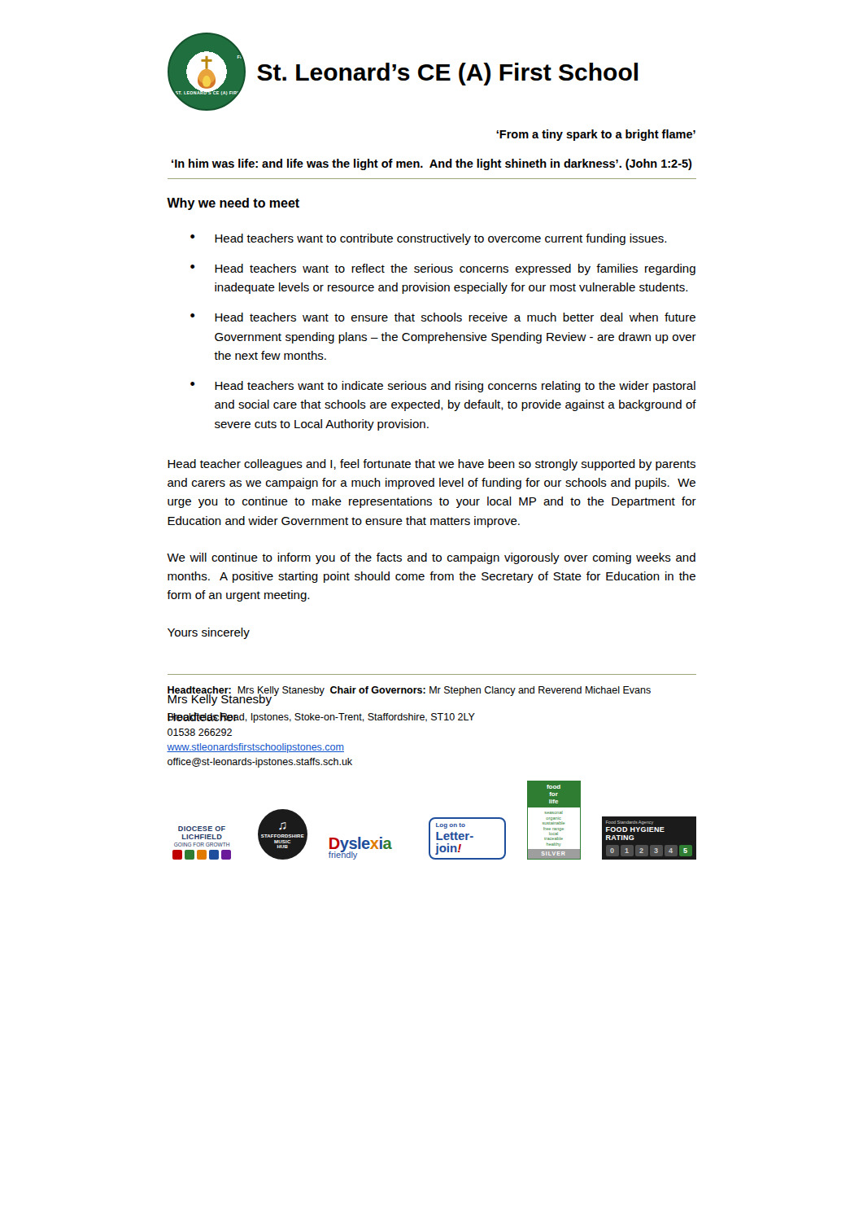ST. LEONARD'S CE (A) FIRST SCHOOL From a tiny spark to a bright flame
St. Leonard’s CE (A) First School
‘From a tiny spark to a bright flame’
‘In him was life: and life was the light of men. And the light shineth in darkness’. (John 1:2-5)
Why we need to meet
Head teachers want to contribute constructively to overcome current funding issues.
Head teachers want to reflect the serious concerns expressed by families regarding inadequate levels or resource and provision especially for our most vulnerable students.
Head teachers want to ensure that schools receive a much better deal when future Government spending plans – the Comprehensive Spending Review - are drawn up over the next few months.
Head teachers want to indicate serious and rising concerns relating to the wider pastoral and social care that schools are expected, by default, to provide against a background of severe cuts to Local Authority provision.
Head teacher colleagues and I, feel fortunate that we have been so strongly supported by parents and carers as we campaign for a much improved level of funding for our schools and pupils. We urge you to continue to make representations to your local MP and to the Department for Education and wider Government to ensure that matters improve.
We will continue to inform you of the facts and to campaign vigorously over coming weeks and months. A positive starting point should come from the Secretary of State for Education in the form of an urgent meeting.
Yours sincerely
Mrs Kelly Stanesby
Headteacher
Headteacher: Mrs Kelly Stanesby Chair of Governors: Mr Stephen Clancy and Reverend Michael Evans
Brookfields Road, Ipstones, Stoke-on-Trent, Staffordshire, ST10 2LY
01538 266292
www.stleonardsfirstschoolipstones.com
office@st-leonards-ipstones.staffs.sch.uk
DIOCESE OF
LICHFIELD
GOING FOR GROWTH
♫
STAFFORDSHIRE
MUSIC
HUB
Dyslexia
friendly
Log on to
Letter-join!
food
for
life
seasonal
organic
sustainable
free range
local
traceable
healthy
SILVER
Food Standards Agency
FOOD HYGIENE RATING
012345